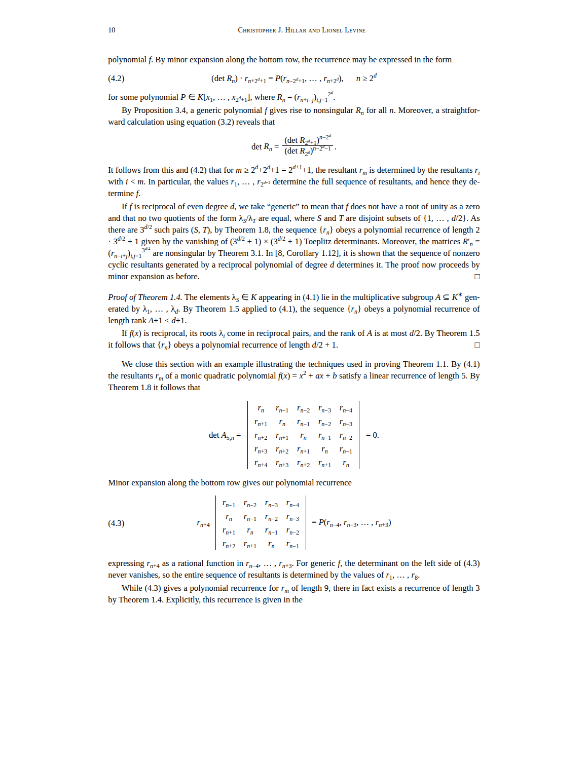10 Christopher J. Hillar and Lionel Levine
polynomial f. By minor expansion along the bottom row, the recurrence may be expressed in the form
(4.2) (det Rn) · rn+2d+1 = P(rn−2d+1, … , rn+2d), n ≥ 2d
for some polynomial P ∈ K[x1, … , x2d+1], where Rn = (rn+i−j)i,j=12d.
By Proposition 3.4, a generic polynomial f gives rise to nonsingular Rn for all n. Moreover, a straightforward calculation using equation (3.2) reveals that
det Rn = (det R2d+1)n−2d (det R2d)n−2d−1 .
It follows from this and (4.2) that for m ≥ 2d+2d+1 = 2d+1+1, the resultant rm is determined by the resultants ri with i < m. In particular, the values r1, … , r2d+1 determine the full sequence of resultants, and hence they determine f.
If f is reciprocal of even degree d, we take “generic” to mean that f does not have a root of unity as a zero and that no two quotients of the form λS/λT are equal, where S and T are disjoint subsets of {1, … , d/2}. As there are 3d/2 such pairs (S, T), by Theorem 1.8, the sequence {rn} obeys a polynomial recurrence of length 2 · 3d/2 + 1 given by the vanishing of (3d/2 + 1) × (3d/2 + 1) Toeplitz determinants. Moreover, the matrices R′n = (rn−i+j)i,j=13d/2 are nonsingular by Theorem 3.1. In [8, Corollary 1.12], it is shown that the sequence of nonzero cyclic resultants generated by a reciprocal polynomial of degree d determines it. The proof now proceeds by minor expansion as before. □
Proof of Theorem 1.4. The elements λS ∈ K appearing in (4.1) lie in the multiplicative subgroup A ⊆ K∗ generated by λ1, … , λd. By Theorem 1.5 applied to (4.1), the sequence {rn} obeys a polynomial recurrence of length rank A+1 ≤ d+1.
If f(x) is reciprocal, its roots λi come in reciprocal pairs, and the rank of A is at most d/2. By Theorem 1.5 it follows that {rn} obeys a polynomial recurrence of length d/2 + 1. □
We close this section with an example illustrating the techniques used in proving Theorem 1.1. By (4.1) the resultants rm of a monic quadratic polynomial f(x) = x2 + ax + b satisfy a linear recurrence of length 5. By Theorem 1.8 it follows that
det A5,n =
| r n | r n −1 | r n −2 | r n −3 | r n −4 |
| r n +1 | r n | r n −1 | r n −2 | r n −3 |
| r n +2 | r n +1 | r n | r n −1 | r n −2 |
| r n +3 | r n +2 | r n +1 | r n | r n −1 |
| r n +4 | r n +3 | r n +2 | r n +1 | r n |
= 0.
Minor expansion along the bottom row gives our polynomial recurrence
(4.3) rn+4
| r n −1 | r n −2 | r n −3 | r n −4 |
| r n | r n −1 | r n −2 | r n −3 |
| r n +1 | r n | r n −1 | r n −2 |
| r n +2 | r n +1 | r n | r n −1 |
= P(rn−4, rn−3, … , rn+3)
expressing rn+4 as a rational function in rn−4, … , rn+3. For generic f, the determinant on the left side of (4.3) never vanishes, so the entire sequence of resultants is determined by the values of r1, … , r8.
While (4.3) gives a polynomial recurrence for rm of length 9, there in fact exists a recurrence of length 3 by Theorem 1.4. Explicitly, this recurrence is given in the